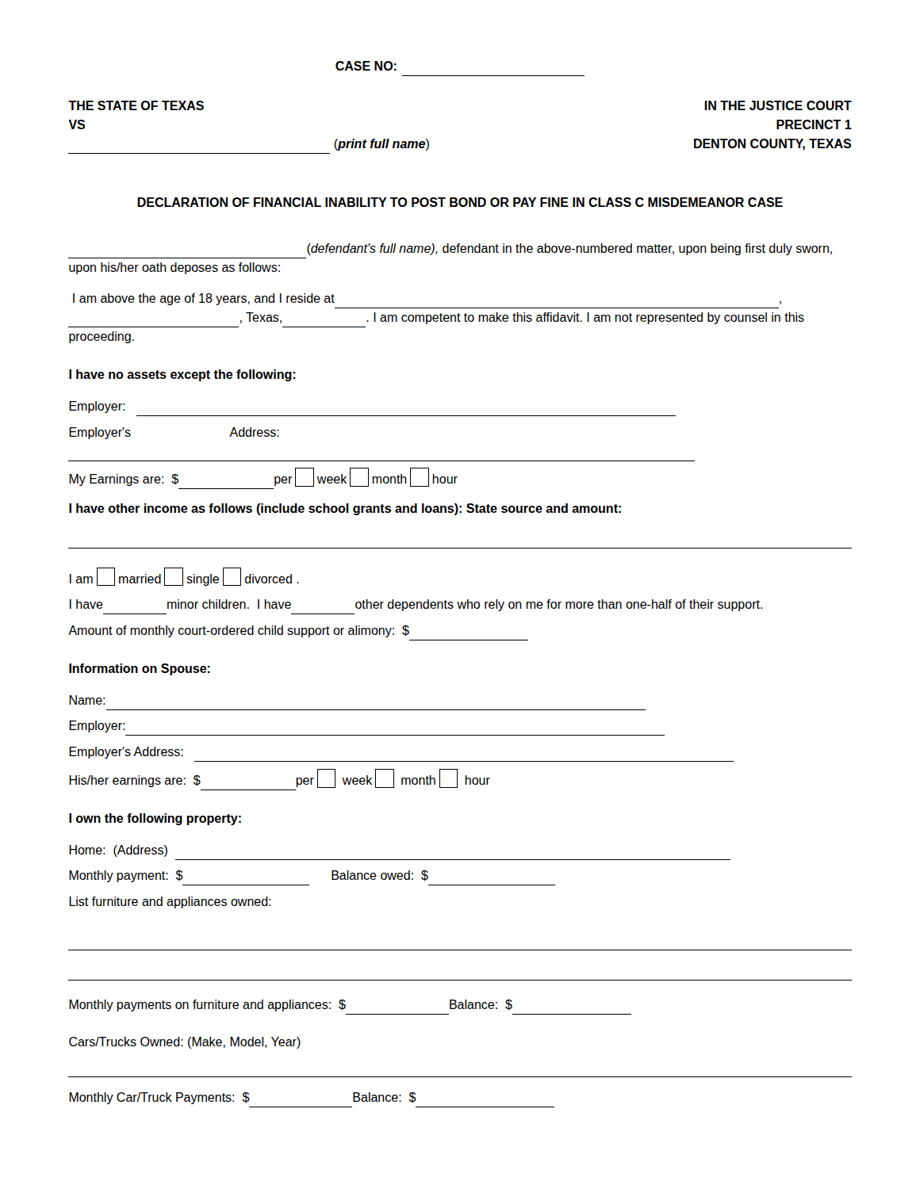CASE NO:
| THE STATE OF TEXAS VS ( print full name ) | IN THE JUSTICE COURT PRECINCT 1 DENTON COUNTY, TEXAS |
DECLARATION OF FINANCIAL INABILITY TO POST BOND OR PAY FINE IN CLASS C MISDEMEANOR CASE
(defendant's full name), defendant in the above-numbered matter, upon being first duly sworn, upon his/her oath deposes as follows:
I am above the age of 18 years, and I reside at ,
, Texas, . I am competent to make this affidavit. I am not represented by counsel in this proceeding.
I have no assets except the following:
Employer:
Employer's Address:
My Earnings are: $ per week month hour
I have other income as follows (include school grants and loans): State source and amount:
I am married single divorced .
I have minor children. I have other dependents who rely on me for more than one-half of their support.
Amount of monthly court-ordered child support or alimony: $
Information on Spouse:
Name:
Employer:
Employer's Address:
His/her earnings are: $ per week month hour
I own the following property:
Home: (Address)
Monthly payment: $ Balance owed: $
List furniture and appliances owned:
Monthly payments on furniture and appliances: $ Balance: $
Cars/Trucks Owned: (Make, Model, Year)
Monthly Car/Truck Payments: $ Balance: $